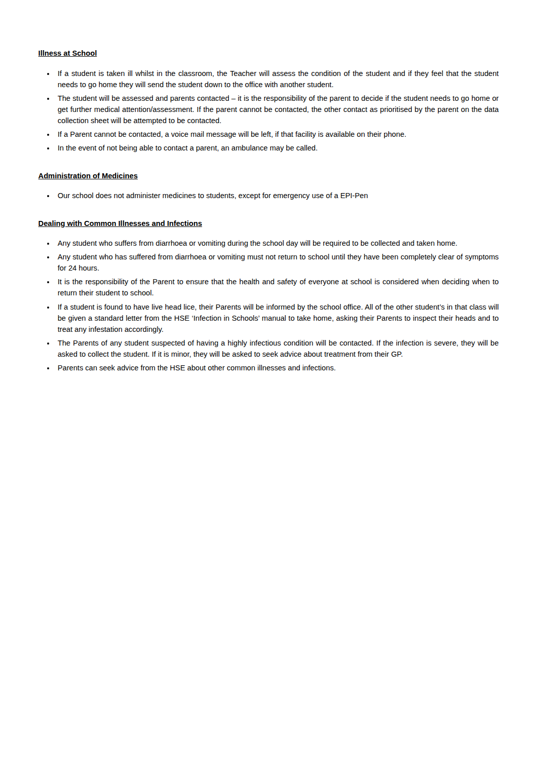Illness at School
If a student is taken ill whilst in the classroom, the Teacher will assess the condition of the student and if they feel that the student needs to go home they will send the student down to the office with another student.
The student will be assessed and parents contacted – it is the responsibility of the parent to decide if the student needs to go home or get further medical attention/assessment. If the parent cannot be contacted, the other contact as prioritised by the parent on the data collection sheet will be attempted to be contacted.
If a Parent cannot be contacted, a voice mail message will be left, if that facility is available on their phone.
In the event of not being able to contact a parent, an ambulance may be called.
Administration of Medicines
Our school does not administer medicines to students, except for emergency use of a EPI-Pen
Dealing with Common Illnesses and Infections
Any student who suffers from diarrhoea or vomiting during the school day will be required to be collected and taken home.
Any student who has suffered from diarrhoea or vomiting must not return to school until they have been completely clear of symptoms for 24 hours.
It is the responsibility of the Parent to ensure that the health and safety of everyone at school is considered when deciding when to return their student to school.
If a student is found to have live head lice, their Parents will be informed by the school office. All of the other student’s in that class will be given a standard letter from the HSE ‘Infection in Schools’ manual to take home, asking their Parents to inspect their heads and to treat any infestation accordingly.
The Parents of any student suspected of having a highly infectious condition will be contacted. If the infection is severe, they will be asked to collect the student. If it is minor, they will be asked to seek advice about treatment from their GP.
Parents can seek advice from the HSE about other common illnesses and infections.